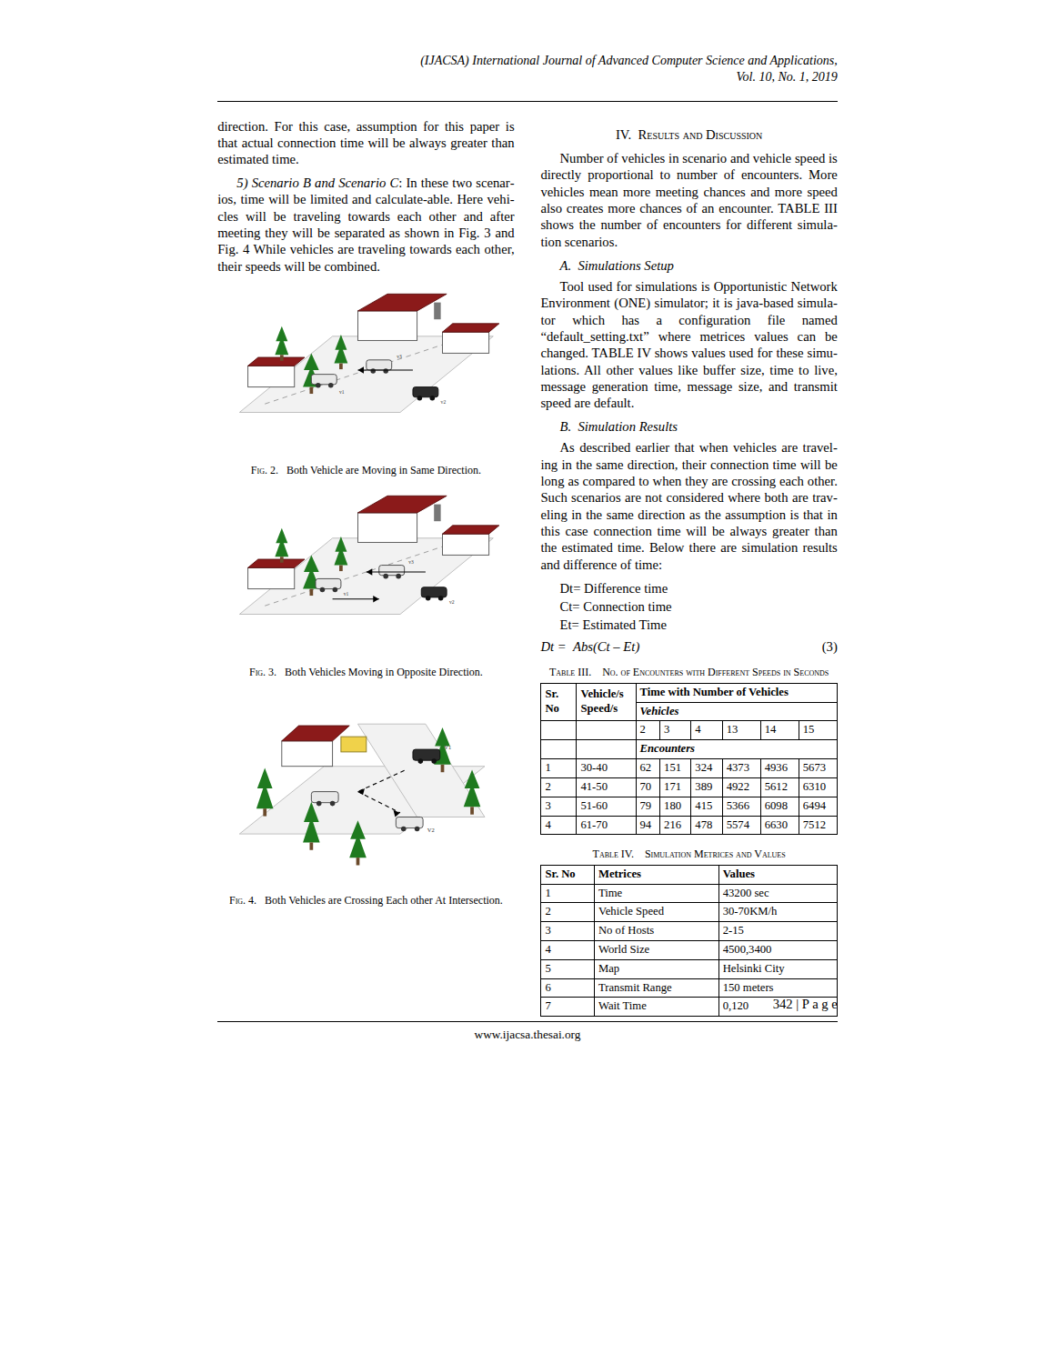(IJACSA) International Journal of Advanced Computer Science and Applications,
Vol. 10, No. 1, 2019
direction. For this case, assumption for this paper is that actual connection time will be always greater than estimated time.
5) Scenario B and Scenario C: In these two scenarios, time will be limited and calculate-able. Here vehicles will be traveling towards each other and after meeting they will be separated as shown in Fig. 3 and Fig. 4 While vehicles are traveling towards each other, their speeds will be combined.
v1 v3 v2
Fig. 2. Both Vehicle are Moving in Same Direction.
v1 v3 v2
Fig. 3. Both Vehicles Moving in Opposite Direction.
V1 V2
Fig. 4. Both Vehicles are Crossing Each other At Intersection.
IV. Results and Discussion
Number of vehicles in scenario and vehicle speed is directly proportional to number of encounters. More vehicles mean more meeting chances and more speed also creates more chances of an encounter. TABLE III shows the number of encounters for different simulation scenarios.
A. Simulations Setup
Tool used for simulations is Opportunistic Network Environment (ONE) simulator; it is java-based simulator which has a configuration file named “default_setting.txt” where metrices values can be changed. TABLE IV shows values used for these simulations. All other values like buffer size, time to live, message generation time, message size, and transmit speed are default.
B. Simulation Results
As described earlier that when vehicles are traveling in the same direction, their connection time will be long as compared to when they are crossing each other. Such scenarios are not considered where both are traveling in the same direction as the assumption is that in this case connection time will be always greater than the estimated time. Below there are simulation results and difference of time:
Dt= Difference time
Ct= Connection time
Et= Estimated Time
Dt = Abs(Ct – Et) (3)
Table III. No. of Encounters with Different Speeds in Seconds
| Sr. No | Vehicle/s Speed/s | Time with Number of Vehicles |
| --- | --- | --- |
| Vehicles |
| | | 2 | 3 | 4 | 13 | 14 | 15 |
| | | Encounters |
| 1 | 30-40 | 62 | 151 | 324 | 4373 | 4936 | 5673 |
| 2 | 41-50 | 70 | 171 | 389 | 4922 | 5612 | 6310 |
| 3 | 51-60 | 79 | 180 | 415 | 5366 | 6098 | 6494 |
| 4 | 61-70 | 94 | 216 | 478 | 5574 | 6630 | 7512 |
Table IV. Simulation Metrices and Values
| Sr. No | Metrices | Values |
| --- | --- | --- |
| 1 | Time | 43200 sec |
| 2 | Vehicle Speed | 30-70KM/h |
| 3 | No of Hosts | 2-15 |
| 4 | World Size | 4500,3400 |
| 5 | Map | Helsinki City |
| 6 | Transmit Range | 150 meters |
| 7 | Wait Time | 0,120 |
342 | P a g e
www.ijacsa.thesai.org